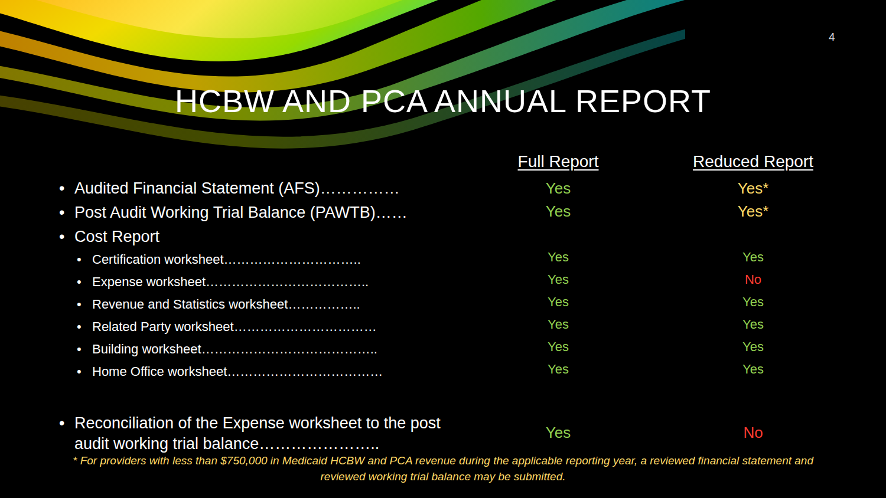4
HCBW AND PCA ANNUAL REPORT
Full Report
Reduced Report
Audited Financial Statement (AFS)……………
Post Audit Working Trial Balance (PAWTB)……
Cost Report
Certification worksheet…………………………..
Expense worksheet………………………………..
Revenue and Statistics worksheet……………..
Related Party worksheet……………………………
Building worksheet…………………………………..
Home Office worksheet………………………………
Yes
Yes*
Yes
Yes*
Yes
Yes
Yes
No
Yes
Yes
Yes
Yes
Yes
Yes
Yes
Yes
• Reconciliation of the Expense worksheet to the post audit working trial balance…………………..
Yes
No
* For providers with less than $750,000 in Medicaid HCBW and PCA revenue during the applicable reporting year, a reviewed financial statement and reviewed working trial balance may be submitted.